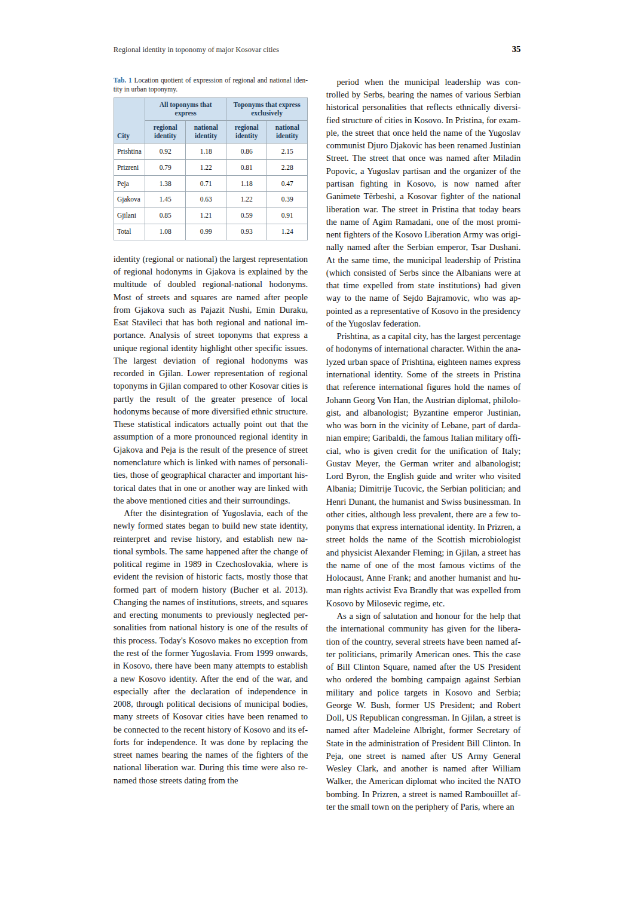Regional identity in toponomy of major Kosovar cities 35
Tab. 1 Location quotient of expression of regional and national identity in urban toponymy.
| City | All toponyms that express | Toponyms that express exclusively |
| --- | --- | --- |
| regional identity | national identity | regional identity | national identity |
| Prishtina | 0.92 | 1.18 | 0.86 | 2.15 |
| Prizreni | 0.79 | 1.22 | 0.81 | 2.28 |
| Peja | 1.38 | 0.71 | 1.18 | 0.47 |
| Gjakova | 1.45 | 0.63 | 1.22 | 0.39 |
| Gjilani | 0.85 | 1.21 | 0.59 | 0.91 |
| Total | 1.08 | 0.99 | 0.93 | 1.24 |
identity (regional or national) the largest representation of regional hodonyms in Gjakova is explained by the multitude of doubled regional-national hodonyms. Most of streets and squares are named after people from Gjakova such as Pajazit Nushi, Emin Duraku, Esat Stavileci that has both regional and national importance. Analysis of street toponyms that express a unique regional identity highlight other specific issues. The largest deviation of regional hodonyms was recorded in Gjilan. Lower representation of regional toponyms in Gjilan compared to other Kosovar cities is partly the result of the greater presence of local hodonyms because of more diversified ethnic structure. These statistical indicators actually point out that the assumption of a more pronounced regional identity in Gjakova and Peja is the result of the presence of street nomenclature which is linked with names of personalities, those of geographical character and important historical dates that in one or another way are linked with the above mentioned cities and their surroundings.
After the disintegration of Yugoslavia, each of the newly formed states began to build new state identity, reinterpret and revise history, and establish new national symbols. The same happened after the change of political regime in 1989 in Czechoslovakia, where is evident the revision of historic facts, mostly those that formed part of modern history (Bucher et al. 2013). Changing the names of institutions, streets, and squares and erecting monuments to previously neglected personalities from national history is one of the results of this process. Today's Kosovo makes no exception from the rest of the former Yugoslavia. From 1999 onwards, in Kosovo, there have been many attempts to establish a new Kosovo identity. After the end of the war, and especially after the declaration of independence in 2008, through political decisions of municipal bodies, many streets of Kosovar cities have been renamed to be connected to the recent history of Kosovo and its efforts for independence. It was done by replacing the street names bearing the names of the fighters of the national liberation war. During this time were also renamed those streets dating from the
period when the municipal leadership was controlled by Serbs, bearing the names of various Serbian historical personalities that reflects ethnically diversified structure of cities in Kosovo. In Pristina, for example, the street that once held the name of the Yugoslav communist Djuro Djakovic has been renamed Justinian Street. The street that once was named after Miladin Popovic, a Yugoslav partisan and the organizer of the partisan fighting in Kosovo, is now named after Ganimete Tërbeshi, a Kosovar fighter of the national liberation war. The street in Pristina that today bears the name of Agim Ramadani, one of the most prominent fighters of the Kosovo Liberation Army was originally named after the Serbian emperor, Tsar Dushani. At the same time, the municipal leadership of Pristina (which consisted of Serbs since the Albanians were at that time expelled from state institutions) had given way to the name of Sejdo Bajramovic, who was appointed as a representative of Kosovo in the presidency of the Yugoslav federation.
Prishtina, as a capital city, has the largest percentage of hodonyms of international character. Within the analyzed urban space of Prishtina, eighteen names express international identity. Some of the streets in Pristina that reference international figures hold the names of Johann Georg Von Han, the Austrian diplomat, philologist, and albanologist; Byzantine emperor Justinian, who was born in the vicinity of Lebane, part of dardanian empire; Garibaldi, the famous Italian military official, who is given credit for the unification of Italy; Gustav Meyer, the German writer and albanologist; Lord Byron, the English guide and writer who visited Albania; Dimitrije Tucovic, the Serbian politician; and Henri Dunant, the humanist and Swiss businessman. In other cities, although less prevalent, there are a few toponyms that express international identity. In Prizren, a street holds the name of the Scottish microbiologist and physicist Alexander Fleming; in Gjilan, a street has the name of one of the most famous victims of the Holocaust, Anne Frank; and another humanist and human rights activist Eva Brandly that was expelled from Kosovo by Milosevic regime, etc.
As a sign of salutation and honour for the help that the international community has given for the liberation of the country, several streets have been named after politicians, primarily American ones. This the case of Bill Clinton Square, named after the US President who ordered the bombing campaign against Serbian military and police targets in Kosovo and Serbia; George W. Bush, former US President; and Robert Doll, US Republican congressman. In Gjilan, a street is named after Madeleine Albright, former Secretary of State in the administration of President Bill Clinton. In Peja, one street is named after US Army General Wesley Clark, and another is named after William Walker, the American diplomat who incited the NATO bombing. In Prizren, a street is named Rambouillet after the small town on the periphery of Paris, where an